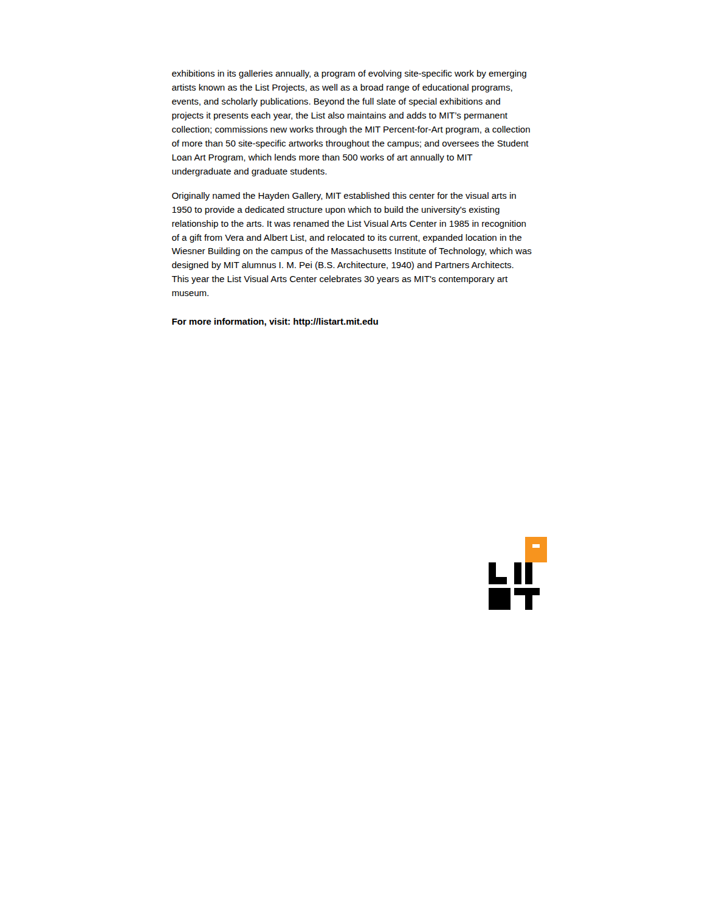exhibitions in its galleries annually, a program of evolving site-specific work by emerging artists known as the List Projects, as well as a broad range of educational programs, events, and scholarly publications. Beyond the full slate of special exhibitions and projects it presents each year, the List also maintains and adds to MIT’s permanent collection; commissions new works through the MIT Percent-for-Art program, a collection of more than 50 site-specific artworks throughout the campus; and oversees the Student Loan Art Program, which lends more than 500 works of art annually to MIT undergraduate and graduate students.
Originally named the Hayden Gallery, MIT established this center for the visual arts in 1950 to provide a dedicated structure upon which to build the university's existing relationship to the arts. It was renamed the List Visual Arts Center in 1985 in recognition of a gift from Vera and Albert List, and relocated to its current, expanded location in the Wiesner Building on the campus of the Massachusetts Institute of Technology, which was designed by MIT alumnus I. M. Pei (B.S. Architecture, 1940) and Partners Architects. This year the List Visual Arts Center celebrates 30 years as MIT's contemporary art museum.
For more information, visit: http://listart.mit.edu